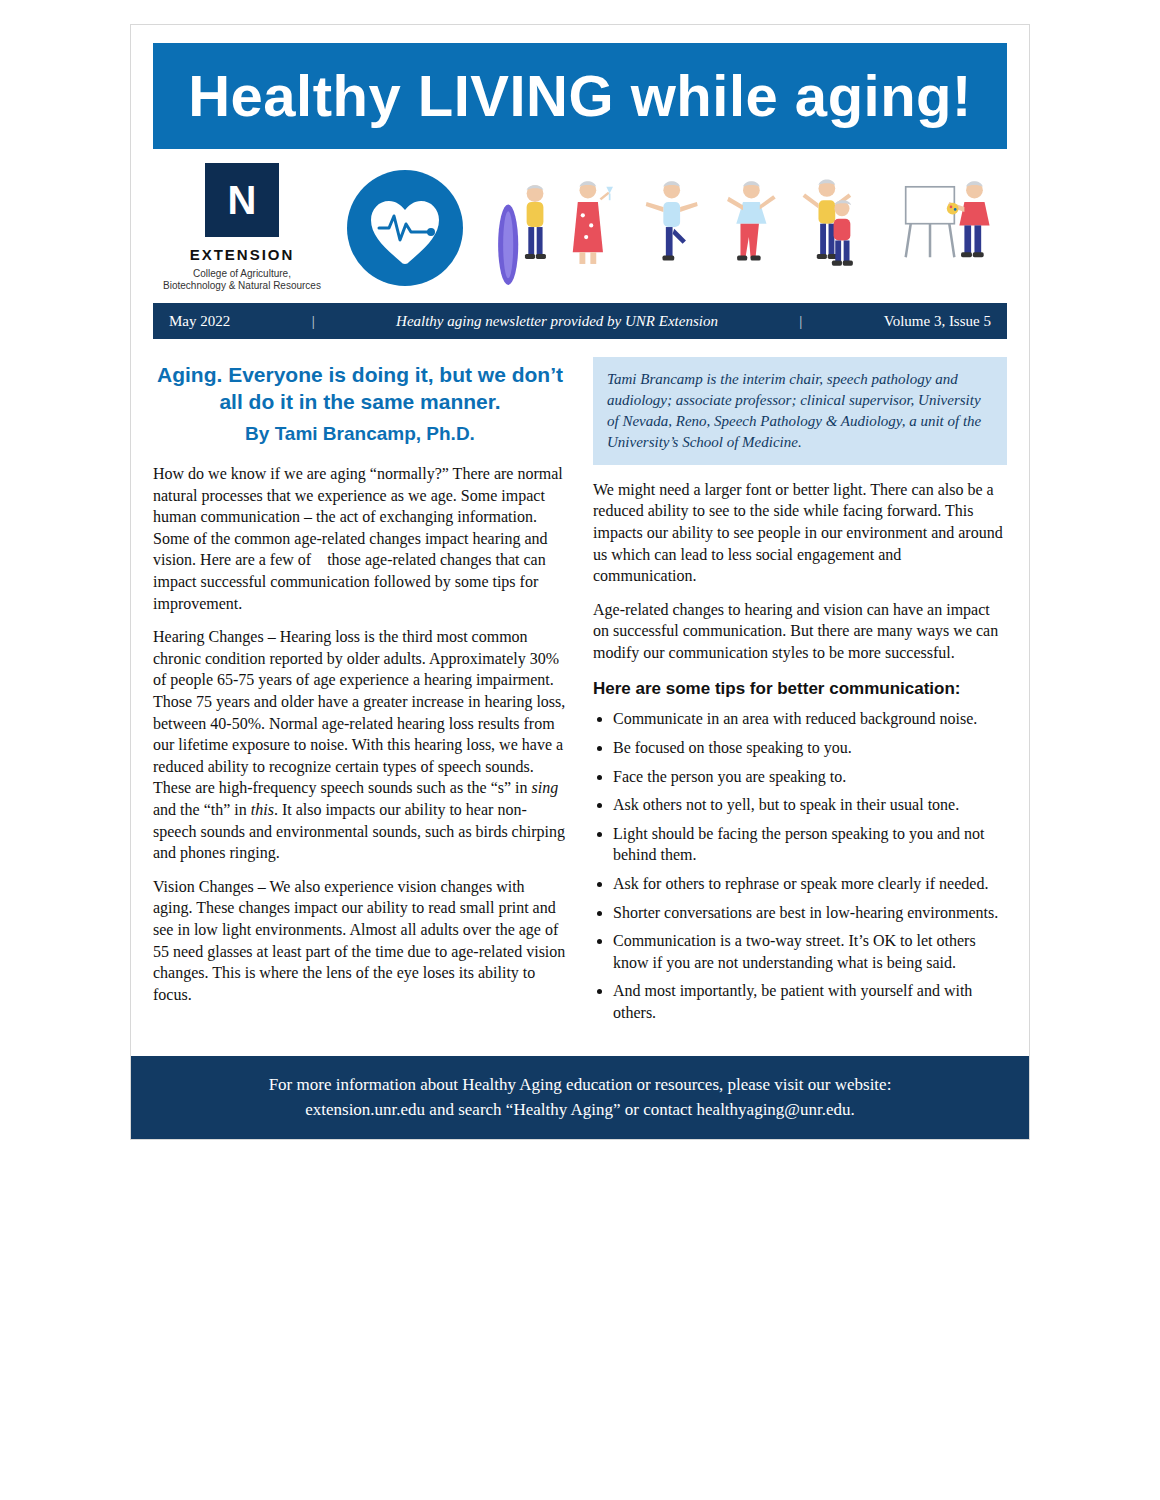Healthy LIVING while aging!
N EXTENSION College of Agriculture,
Biotechnology & Natural Resources
May 2022 | Healthy aging newsletter provided by UNR Extension | Volume 3, Issue 5
Aging. Everyone is doing it, but we don’t all do it in the same manner.
By Tami Brancamp, Ph.D.
How do we know if we are aging “normally?” There are normal natural processes that we experience as we age. Some impact human communication – the act of exchanging information. Some of the common age-related changes impact hearing and vision. Here are a few of those age-related changes that can impact successful communication followed by some tips for improvement.
Hearing Changes – Hearing loss is the third most common chronic condition reported by older adults. Approximately 30% of people 65-75 years of age experience a hearing impairment. Those 75 years and older have a greater increase in hearing loss, between 40-50%. Normal age-related hearing loss results from our lifetime exposure to noise. With this hearing loss, we have a reduced ability to recognize certain types of speech sounds. These are high-frequency speech sounds such as the “s” in sing and the “th” in this. It also impacts our ability to hear non-speech sounds and environmental sounds, such as birds chirping and phones ringing.
Vision Changes – We also experience vision changes with aging. These changes impact our ability to read small print and see in low light environments. Almost all adults over the age of 55 need glasses at least part of the time due to age-related vision changes. This is where the lens of the eye loses its ability to focus.
Tami Brancamp is the interim chair, speech pathology and audiology; associate professor; clinical supervisor, University of Nevada, Reno, Speech Pathology & Audiology, a unit of the University’s School of Medicine.
We might need a larger font or better light. There can also be a reduced ability to see to the side while facing forward. This impacts our ability to see people in our environment and around us which can lead to less social engagement and communication.
Age-related changes to hearing and vision can have an impact on successful communication. But there are many ways we can modify our communication styles to be more successful.
Here are some tips for better communication:
Communicate in an area with reduced background noise.
Be focused on those speaking to you.
Face the person you are speaking to.
Ask others not to yell, but to speak in their usual tone.
Light should be facing the person speaking to you and not behind them.
Ask for others to rephrase or speak more clearly if needed.
Shorter conversations are best in low-hearing environments.
Communication is a two-way street. It’s OK to let others know if you are not understanding what is being said.
And most importantly, be patient with yourself and with others.
For more information about Healthy Aging education or resources, please visit our website:
extension.unr.edu and search “Healthy Aging” or contact healthyaging@unr.edu.